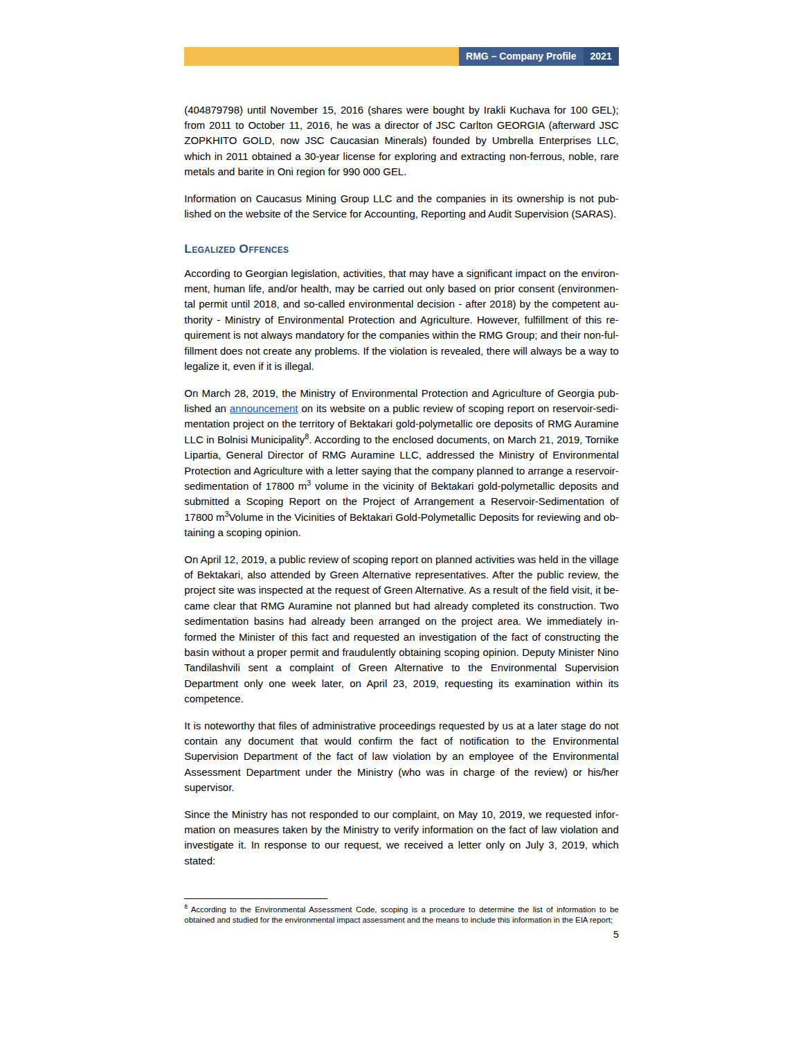RMG – Company Profile
2021
(404879798) until November 15, 2016 (shares were bought by Irakli Kuchava for 100 GEL); from 2011 to October 11, 2016, he was a director of JSC Carlton GEORGIA (afterward JSC ZOPKHITO GOLD, now JSC Caucasian Minerals) founded by Umbrella Enterprises LLC, which in 2011 obtained a 30-year license for exploring and extracting non-ferrous, noble, rare metals and barite in Oni region for 990 000 GEL.
Information on Caucasus Mining Group LLC and the companies in its ownership is not published on the website of the Service for Accounting, Reporting and Audit Supervision (SARAS).
Legalized Offences
According to Georgian legislation, activities, that may have a significant impact on the environment, human life, and/or health, may be carried out only based on prior consent (environmental permit until 2018, and so-called environmental decision - after 2018) by the competent authority - Ministry of Environmental Protection and Agriculture. However, fulfillment of this requirement is not always mandatory for the companies within the RMG Group; and their non-fulfillment does not create any problems. If the violation is revealed, there will always be a way to legalize it, even if it is illegal.
On March 28, 2019, the Ministry of Environmental Protection and Agriculture of Georgia published an announcement on its website on a public review of scoping report on reservoir-sedimentation project on the territory of Bektakari gold-polymetallic ore deposits of RMG Auramine LLC in Bolnisi Municipality8. According to the enclosed documents, on March 21, 2019, Tornike Lipartia, General Director of RMG Auramine LLC, addressed the Ministry of Environmental Protection and Agriculture with a letter saying that the company planned to arrange a reservoir-sedimentation of 17800 m3 volume in the vicinity of Bektakari gold-polymetallic deposits and submitted a Scoping Report on the Project of Arrangement a Reservoir-Sedimentation of 17800 m3Volume in the Vicinities of Bektakari Gold-Polymetallic Deposits for reviewing and obtaining a scoping opinion.
On April 12, 2019, a public review of scoping report on planned activities was held in the village of Bektakari, also attended by Green Alternative representatives. After the public review, the project site was inspected at the request of Green Alternative. As a result of the field visit, it became clear that RMG Auramine not planned but had already completed its construction. Two sedimentation basins had already been arranged on the project area. We immediately informed the Minister of this fact and requested an investigation of the fact of constructing the basin without a proper permit and fraudulently obtaining scoping opinion. Deputy Minister Nino Tandilashvili sent a complaint of Green Alternative to the Environmental Supervision Department only one week later, on April 23, 2019, requesting its examination within its competence.
It is noteworthy that files of administrative proceedings requested by us at a later stage do not contain any document that would confirm the fact of notification to the Environmental Supervision Department of the fact of law violation by an employee of the Environmental Assessment Department under the Ministry (who was in charge of the review) or his/her supervisor.
Since the Ministry has not responded to our complaint, on May 10, 2019, we requested information on measures taken by the Ministry to verify information on the fact of law violation and investigate it. In response to our request, we received a letter only on July 3, 2019, which stated:
8 According to the Environmental Assessment Code, scoping is a procedure to determine the list of information to be obtained and studied for the environmental impact assessment and the means to include this information in the EIA report;
5